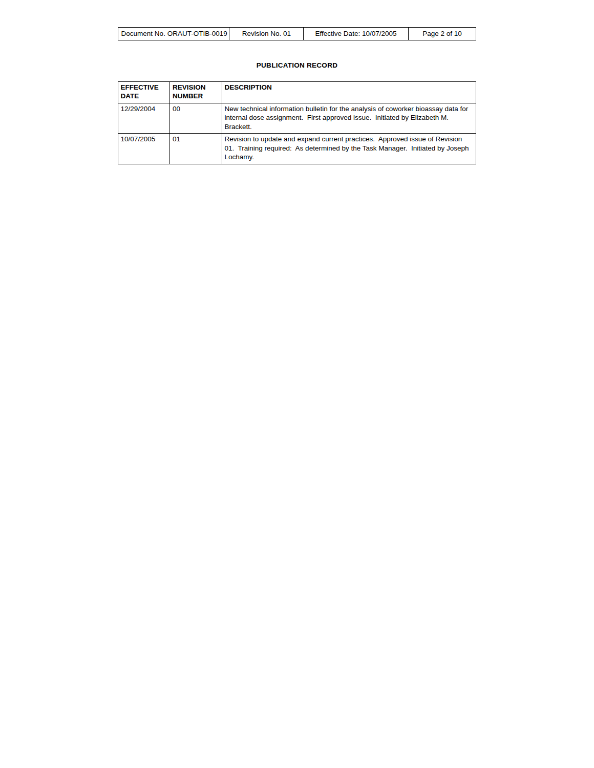| Document No. ORAUT-OTIB-0019 | Revision No. 01 | Effective Date: 10/07/2005 | Page 2 of 10 |
PUBLICATION RECORD
| EFFECTIVE DATE | REVISION NUMBER | DESCRIPTION |
| --- | --- | --- |
| 12/29/2004 | 00 | New technical information bulletin for the analysis of coworker bioassay data for internal dose assignment. First approved issue. Initiated by Elizabeth M. Brackett. |
| 10/07/2005 | 01 | Revision to update and expand current practices. Approved issue of Revision 01. Training required: As determined by the Task Manager. Initiated by Joseph Lochamy. |